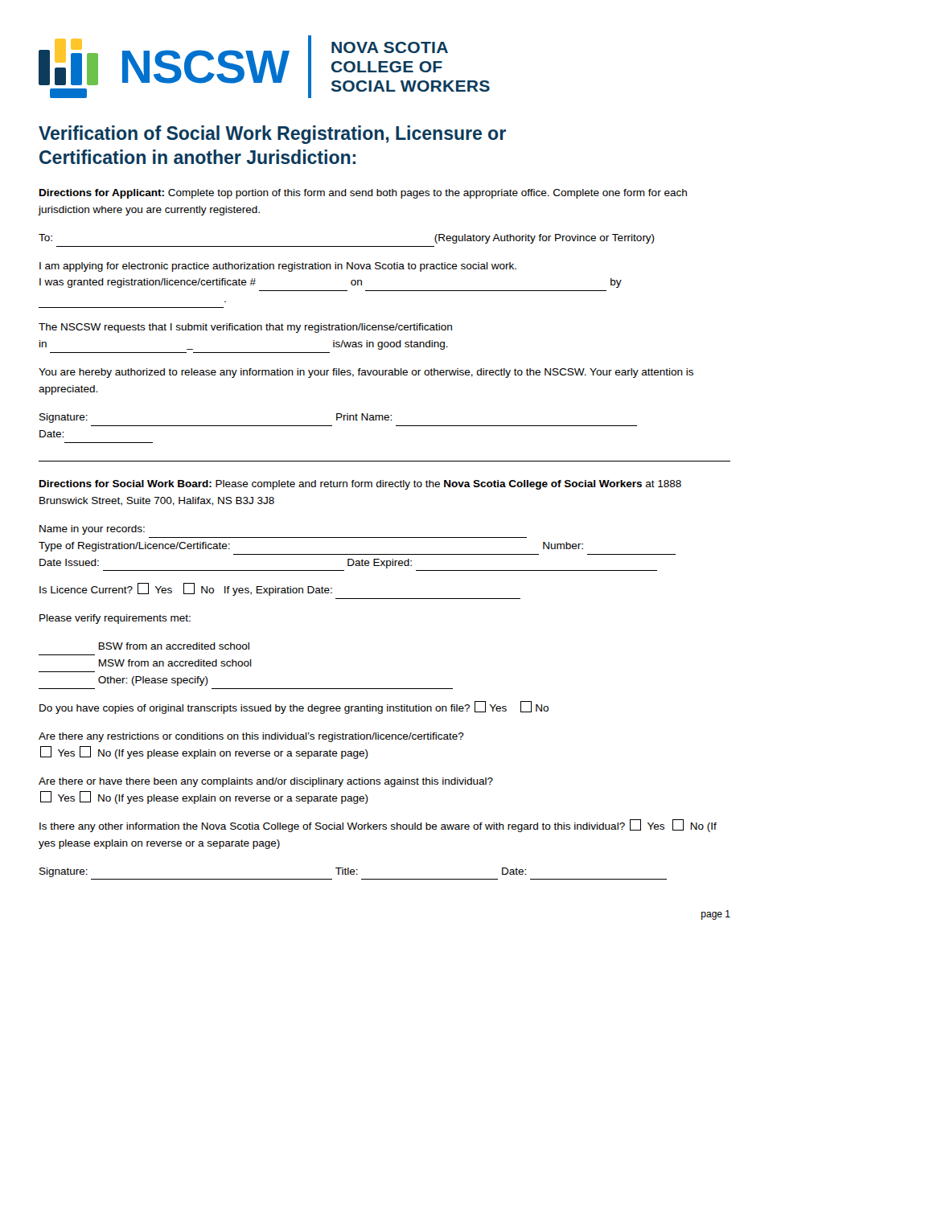NSCSW
NOVA SCOTIA
COLLEGE OF
SOCIAL WORKERS
Verification of Social Work Registration, Licensure or
Certification in another Jurisdiction:
Directions for Applicant: Complete top portion of this form and send both pages to the appropriate office. Complete one form for each jurisdiction where you are currently registered.
To: (Regulatory Authority for Province or Territory)
I am applying for electronic practice authorization registration in Nova Scotia to practice social work.
I was granted registration/licence/certificate # on by .
The NSCSW requests that I submit verification that my registration/license/certification
in _ is/was in good standing.
You are hereby authorized to release any information in your files, favourable or otherwise, directly to the NSCSW. Your early attention is appreciated.
Signature: Print Name:
Date:
Directions for Social Work Board: Please complete and return form directly to the Nova Scotia College of Social Workers at 1888 Brunswick Street, Suite 700, Halifax, NS B3J 3J8
Name in your records:
Type of Registration/Licence/Certificate: Number:
Date Issued: Date Expired:
Is Licence Current? Yes No If yes, Expiration Date:
Please verify requirements met:
BSW from an accredited school
MSW from an accredited school
Other: (Please specify)
Do you have copies of original transcripts issued by the degree granting institution on file? Yes No
Are there any restrictions or conditions on this individual’s registration/licence/certificate?
Yes No (If yes please explain on reverse or a separate page)
Are there or have there been any complaints and/or disciplinary actions against this individual?
Yes No (If yes please explain on reverse or a separate page)
Is there any other information the Nova Scotia College of Social Workers should be aware of with regard to this individual? Yes No (If yes please explain on reverse or a separate page)
Signature: Title: Date:
page 1